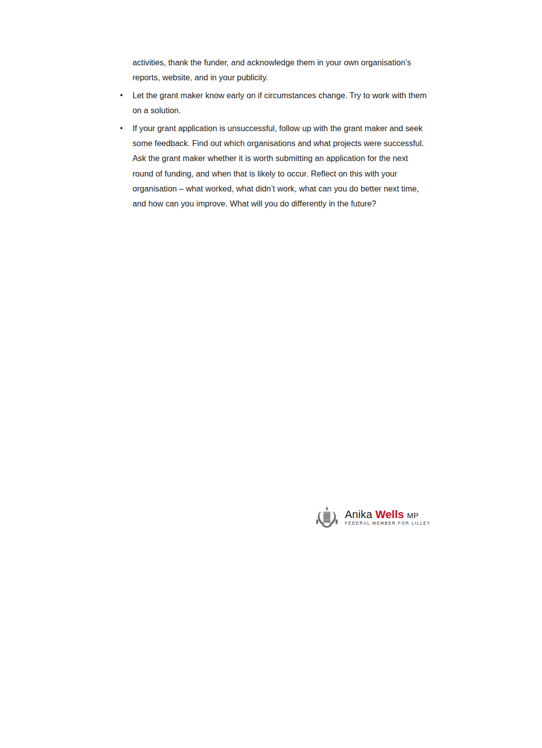activities, thank the funder, and acknowledge them in your own organisation’s reports, website, and in your publicity.
Let the grant maker know early on if circumstances change. Try to work with them on a solution.
If your grant application is unsuccessful, follow up with the grant maker and seek some feedback. Find out which organisations and what projects were successful. Ask the grant maker whether it is worth submitting an application for the next round of funding, and when that is likely to occur. Reflect on this with your organisation – what worked, what didn’t work, what can you do better next time, and how can you improve. What will you do differently in the future?
Anika Wells MP
Federal Member for Lilley